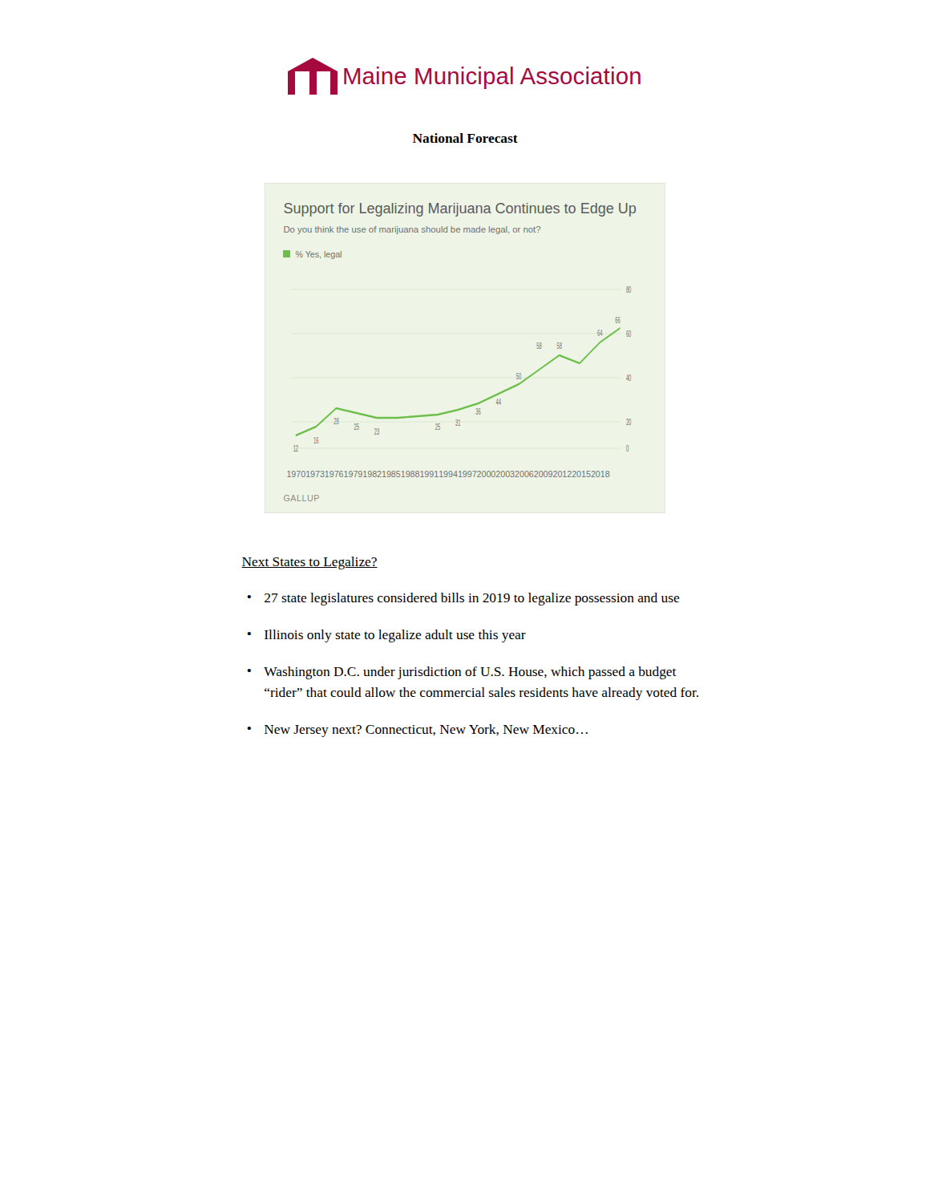Maine Municipal Association
National Forecast
Support for Legalizing Marijuana Continues to Edge Up
Do you think the use of marijuana should be made legal, or not?
% Yes, legal
80 60 40 20 0 12 16 28 25 23 25 31 36 44 50 58 58 64 66
19701973197619791982 19851988199119941997 20002003200620092012 20152018
GALLUP
Next States to Legalize?
27 state legislatures considered bills in 2019 to legalize possession and use
Illinois only state to legalize adult use this year
Washington D.C. under jurisdiction of U.S. House, which passed a budget “rider” that could allow the commercial sales residents have already voted for.
New Jersey next? Connecticut, New York, New Mexico…